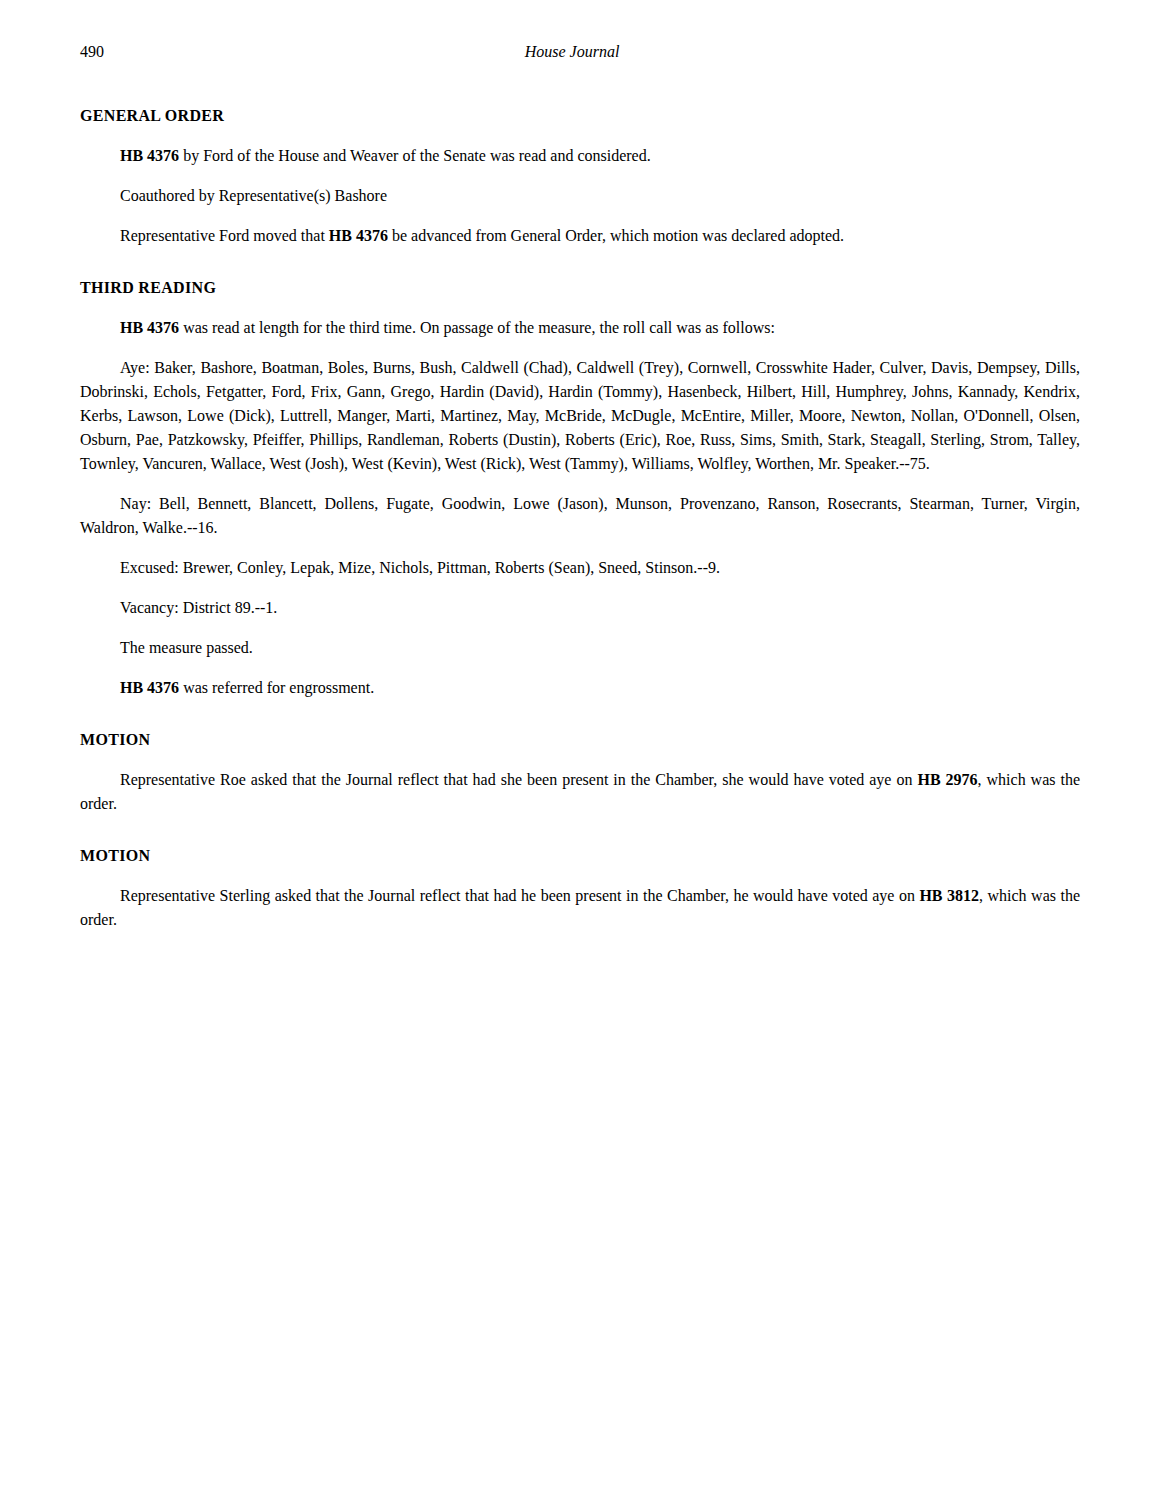490 House Journal
GENERAL ORDER
HB 4376 by Ford of the House and Weaver of the Senate was read and considered.
Coauthored by Representative(s) Bashore
Representative Ford moved that HB 4376 be advanced from General Order, which motion was declared adopted.
THIRD READING
HB 4376 was read at length for the third time. On passage of the measure, the roll call was as follows:
Aye: Baker, Bashore, Boatman, Boles, Burns, Bush, Caldwell (Chad), Caldwell (Trey), Cornwell, Crosswhite Hader, Culver, Davis, Dempsey, Dills, Dobrinski, Echols, Fetgatter, Ford, Frix, Gann, Grego, Hardin (David), Hardin (Tommy), Hasenbeck, Hilbert, Hill, Humphrey, Johns, Kannady, Kendrix, Kerbs, Lawson, Lowe (Dick), Luttrell, Manger, Marti, Martinez, May, McBride, McDugle, McEntire, Miller, Moore, Newton, Nollan, O'Donnell, Olsen, Osburn, Pae, Patzkowsky, Pfeiffer, Phillips, Randleman, Roberts (Dustin), Roberts (Eric), Roe, Russ, Sims, Smith, Stark, Steagall, Sterling, Strom, Talley, Townley, Vancuren, Wallace, West (Josh), West (Kevin), West (Rick), West (Tammy), Williams, Wolfley, Worthen, Mr. Speaker.--75.
Nay: Bell, Bennett, Blancett, Dollens, Fugate, Goodwin, Lowe (Jason), Munson, Provenzano, Ranson, Rosecrants, Stearman, Turner, Virgin, Waldron, Walke.--16.
Excused: Brewer, Conley, Lepak, Mize, Nichols, Pittman, Roberts (Sean), Sneed, Stinson.--9.
Vacancy: District 89.--1.
The measure passed.
HB 4376 was referred for engrossment.
MOTION
Representative Roe asked that the Journal reflect that had she been present in the Chamber, she would have voted aye on HB 2976, which was the order.
MOTION
Representative Sterling asked that the Journal reflect that had he been present in the Chamber, he would have voted aye on HB 3812, which was the order.